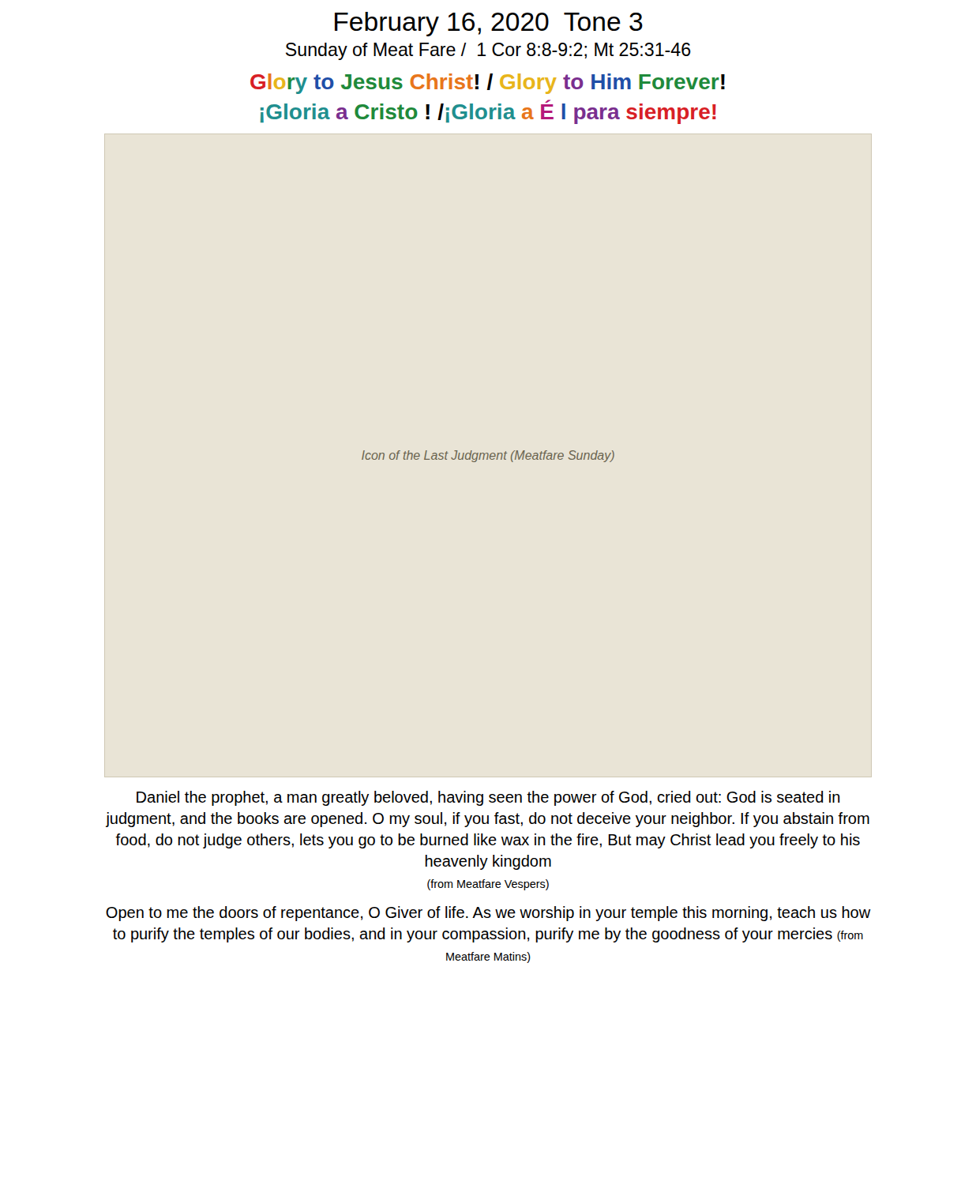February 16, 2020 Tone 3
Sunday of Meat Fare / 1 Cor 8:8-9:2; Mt 25:31-46
Glory to Jesus Christ! / Glory to Him Forever!
¡Gloria a Cristo ! /¡Gloria a É l para siempre!
Icon of the Last Judgment (Meatfare Sunday)
Daniel the prophet, a man greatly beloved, having seen the power of God, cried out: God is seated in judgment, and the books are opened. O my soul, if you fast, do not deceive your neighbor. If you abstain from food, do not judge others, lets you go to be burned like wax in the fire, But may Christ lead you freely to his heavenly kingdom
(from Meatfare Vespers)
Open to me the doors of repentance, O Giver of life. As we worship in your temple this morning, teach us how to purify the temples of our bodies, and in your compassion, purify me by the goodness of your mercies (from Meatfare Matins)